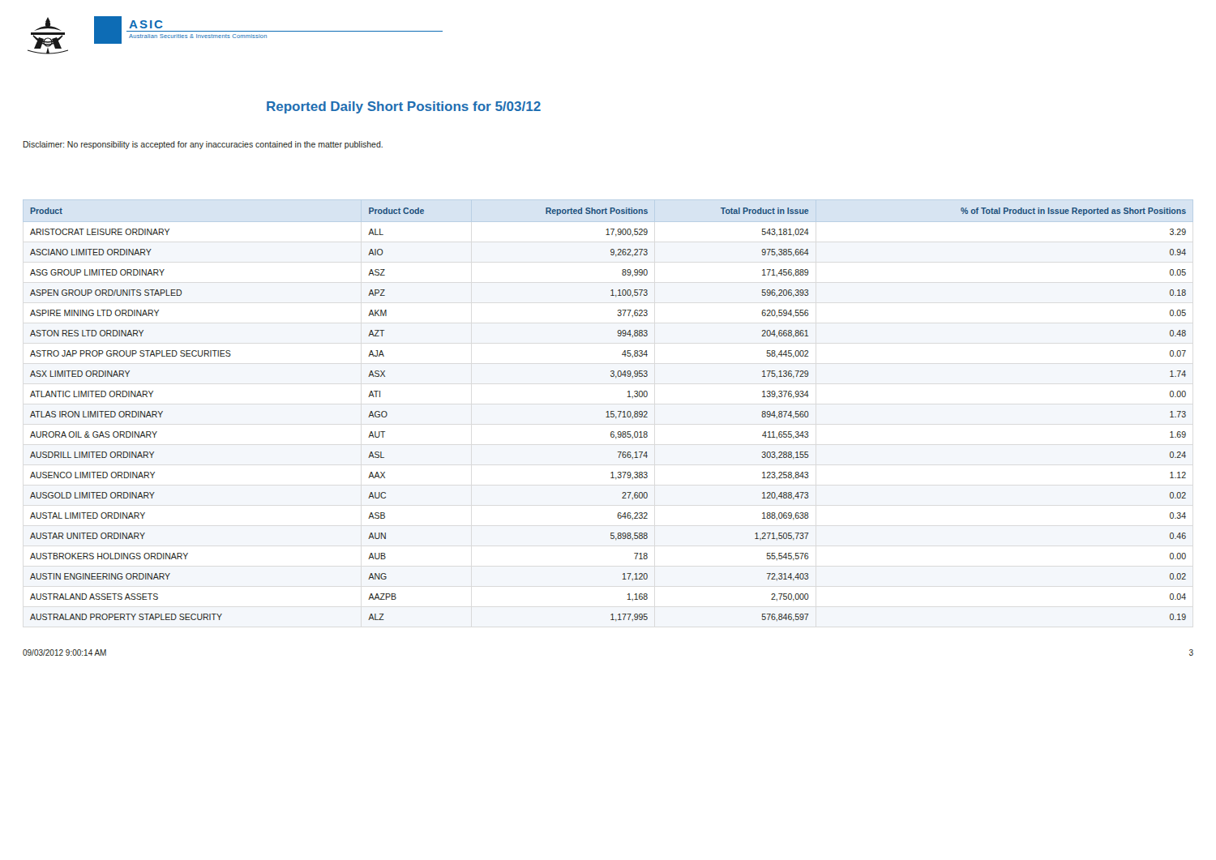ASIC
Australian Securities & Investments Commission
Reported Daily Short Positions for 5/03/12
Disclaimer: No responsibility is accepted for any inaccuracies contained in the matter published.
| Product | Product Code | Reported Short Positions | Total Product in Issue | % of Total Product in Issue Reported as Short Positions |
| --- | --- | --- | --- | --- |
| ARISTOCRAT LEISURE ORDINARY | ALL | 17,900,529 | 543,181,024 | 3.29 |
| ASCIANO LIMITED ORDINARY | AIO | 9,262,273 | 975,385,664 | 0.94 |
| ASG GROUP LIMITED ORDINARY | ASZ | 89,990 | 171,456,889 | 0.05 |
| ASPEN GROUP ORD/UNITS STAPLED | APZ | 1,100,573 | 596,206,393 | 0.18 |
| ASPIRE MINING LTD ORDINARY | AKM | 377,623 | 620,594,556 | 0.05 |
| ASTON RES LTD ORDINARY | AZT | 994,883 | 204,668,861 | 0.48 |
| ASTRO JAP PROP GROUP STAPLED SECURITIES | AJA | 45,834 | 58,445,002 | 0.07 |
| ASX LIMITED ORDINARY | ASX | 3,049,953 | 175,136,729 | 1.74 |
| ATLANTIC LIMITED ORDINARY | ATI | 1,300 | 139,376,934 | 0.00 |
| ATLAS IRON LIMITED ORDINARY | AGO | 15,710,892 | 894,874,560 | 1.73 |
| AURORA OIL & GAS ORDINARY | AUT | 6,985,018 | 411,655,343 | 1.69 |
| AUSDRILL LIMITED ORDINARY | ASL | 766,174 | 303,288,155 | 0.24 |
| AUSENCO LIMITED ORDINARY | AAX | 1,379,383 | 123,258,843 | 1.12 |
| AUSGOLD LIMITED ORDINARY | AUC | 27,600 | 120,488,473 | 0.02 |
| AUSTAL LIMITED ORDINARY | ASB | 646,232 | 188,069,638 | 0.34 |
| AUSTAR UNITED ORDINARY | AUN | 5,898,588 | 1,271,505,737 | 0.46 |
| AUSTBROKERS HOLDINGS ORDINARY | AUB | 718 | 55,545,576 | 0.00 |
| AUSTIN ENGINEERING ORDINARY | ANG | 17,120 | 72,314,403 | 0.02 |
| AUSTRALAND ASSETS ASSETS | AAZPB | 1,168 | 2,750,000 | 0.04 |
| AUSTRALAND PROPERTY STAPLED SECURITY | ALZ | 1,177,995 | 576,846,597 | 0.19 |
09/03/2012 9:00:14 AM 3